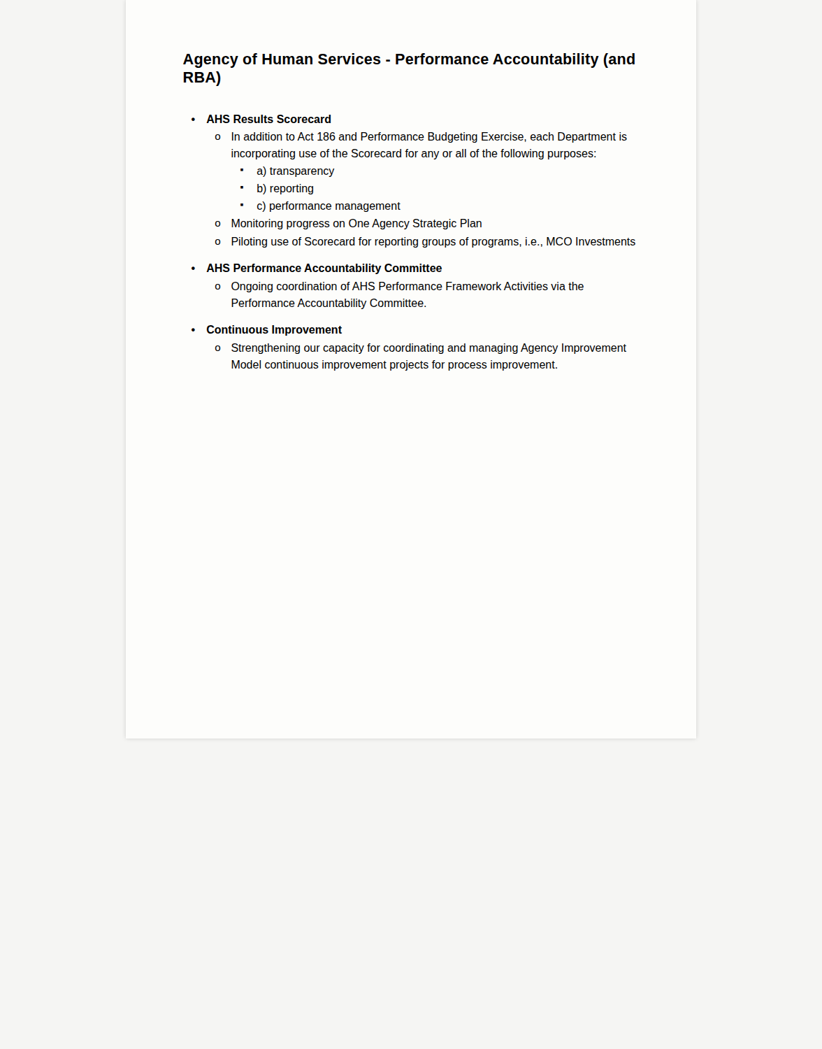Agency of Human Services - Performance Accountability (and RBA)
AHS Results Scorecard
In addition to Act 186 and Performance Budgeting Exercise, each Department is incorporating use of the Scorecard for any or all of the following purposes:
a) transparency
b) reporting
c) performance management
Monitoring progress on One Agency Strategic Plan
Piloting use of Scorecard for reporting groups of programs, i.e., MCO Investments
AHS Performance Accountability Committee
Ongoing coordination of AHS Performance Framework Activities via the Performance Accountability Committee.
Continuous Improvement
Strengthening our capacity for coordinating and managing Agency Improvement Model continuous improvement projects for process improvement.